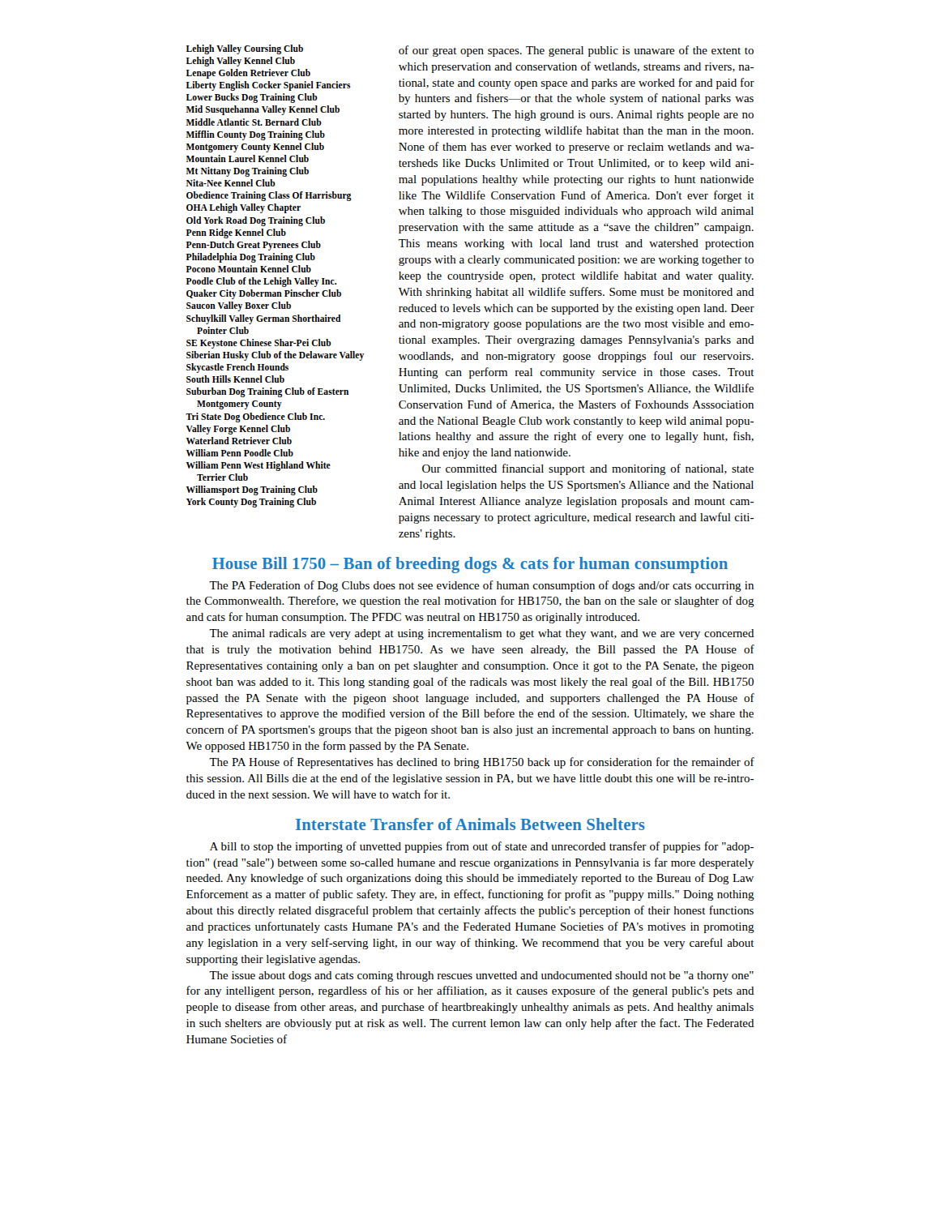Lehigh Valley Coursing Club
Lehigh Valley Kennel Club
Lenape Golden Retriever Club
Liberty English Cocker Spaniel Fanciers
Lower Bucks Dog Training Club
Mid Susquehanna Valley Kennel Club
Middle Atlantic St. Bernard Club
Mifflin County Dog Training Club
Montgomery County Kennel Club
Mountain Laurel Kennel Club
Mt Nittany Dog Training Club
Nita-Nee Kennel Club
Obedience Training Class Of Harrisburg
OHA Lehigh Valley Chapter
Old York Road Dog Training Club
Penn Ridge Kennel Club
Penn-Dutch Great Pyrenees Club
Philadelphia Dog Training Club
Pocono Mountain Kennel Club
Poodle Club of the Lehigh Valley Inc.
Quaker City Doberman Pinscher Club
Saucon Valley Boxer Club
Schuylkill Valley German Shorthaired
Pointer Club
SE Keystone Chinese Shar-Pei Club
Siberian Husky Club of the Delaware Valley
Skycastle French Hounds
South Hills Kennel Club
Suburban Dog Training Club of Eastern
Montgomery County
Tri State Dog Obedience Club Inc.
Valley Forge Kennel Club
Waterland Retriever Club
William Penn Poodle Club
William Penn West Highland White
Terrier Club
Williamsport Dog Training Club
York County Dog Training Club
of our great open spaces. The general public is unaware of the extent to which preservation and conservation of wetlands, streams and rivers, national, state and county open space and parks are worked for and paid for by hunters and fishers—or that the whole system of national parks was started by hunters. The high ground is ours. Animal rights people are no more interested in protecting wildlife habitat than the man in the moon. None of them has ever worked to preserve or reclaim wetlands and watersheds like Ducks Unlimited or Trout Unlimited, or to keep wild animal populations healthy while protecting our rights to hunt nationwide like The Wildlife Conservation Fund of America. Don't ever forget it when talking to those misguided individuals who approach wild animal preservation with the same attitude as a “save the children” campaign. This means working with local land trust and watershed protection groups with a clearly communicated position: we are working together to keep the countryside open, protect wildlife habitat and water quality. With shrinking habitat all wildlife suffers. Some must be monitored and reduced to levels which can be supported by the existing open land. Deer and non-migratory goose populations are the two most visible and emotional examples. Their overgrazing damages Pennsylvania's parks and woodlands, and non-migratory goose droppings foul our reservoirs. Hunting can perform real community service in those cases. Trout Unlimited, Ducks Unlimited, the US Sportsmen's Alliance, the Wildlife Conservation Fund of America, the Masters of Foxhounds Asssociation and the National Beagle Club work constantly to keep wild animal populations healthy and assure the right of every one to legally hunt, fish, hike and enjoy the land nationwide.
Our committed financial support and monitoring of national, state and local legislation helps the US Sportsmen's Alliance and the National Animal Interest Alliance analyze legislation proposals and mount campaigns necessary to protect agriculture, medical research and lawful citizens' rights.
House Bill 1750 – Ban of breeding dogs & cats for human consumption
The PA Federation of Dog Clubs does not see evidence of human consumption of dogs and/or cats occurring in the Commonwealth. Therefore, we question the real motivation for HB1750, the ban on the sale or slaughter of dog and cats for human consumption. The PFDC was neutral on HB1750 as originally introduced.
The animal radicals are very adept at using incrementalism to get what they want, and we are very concerned that is truly the motivation behind HB1750. As we have seen already, the Bill passed the PA House of Representatives containing only a ban on pet slaughter and consumption. Once it got to the PA Senate, the pigeon shoot ban was added to it. This long standing goal of the radicals was most likely the real goal of the Bill. HB1750 passed the PA Senate with the pigeon shoot language included, and supporters challenged the PA House of Representatives to approve the modified version of the Bill before the end of the session. Ultimately, we share the concern of PA sportsmen's groups that the pigeon shoot ban is also just an incremental approach to bans on hunting. We opposed HB1750 in the form passed by the PA Senate.
The PA House of Representatives has declined to bring HB1750 back up for consideration for the remainder of this session. All Bills die at the end of the legislative session in PA, but we have little doubt this one will be re-introduced in the next session. We will have to watch for it.
Interstate Transfer of Animals Between Shelters
A bill to stop the importing of unvetted puppies from out of state and unrecorded transfer of puppies for "adoption" (read "sale") between some so-called humane and rescue organizations in Pennsylvania is far more desperately needed. Any knowledge of such organizations doing this should be immediately reported to the Bureau of Dog Law Enforcement as a matter of public safety. They are, in effect, functioning for profit as "puppy mills." Doing nothing about this directly related disgraceful problem that certainly affects the public's perception of their honest functions and practices unfortunately casts Humane PA's and the Federated Humane Societies of PA's motives in promoting any legislation in a very self-serving light, in our way of thinking. We recommend that you be very careful about supporting their legislative agendas.
The issue about dogs and cats coming through rescues unvetted and undocumented should not be "a thorny one" for any intelligent person, regardless of his or her affiliation, as it causes exposure of the general public's pets and people to disease from other areas, and purchase of heartbreakingly unhealthy animals as pets. And healthy animals in such shelters are obviously put at risk as well. The current lemon law can only help after the fact. The Federated Humane Societies of